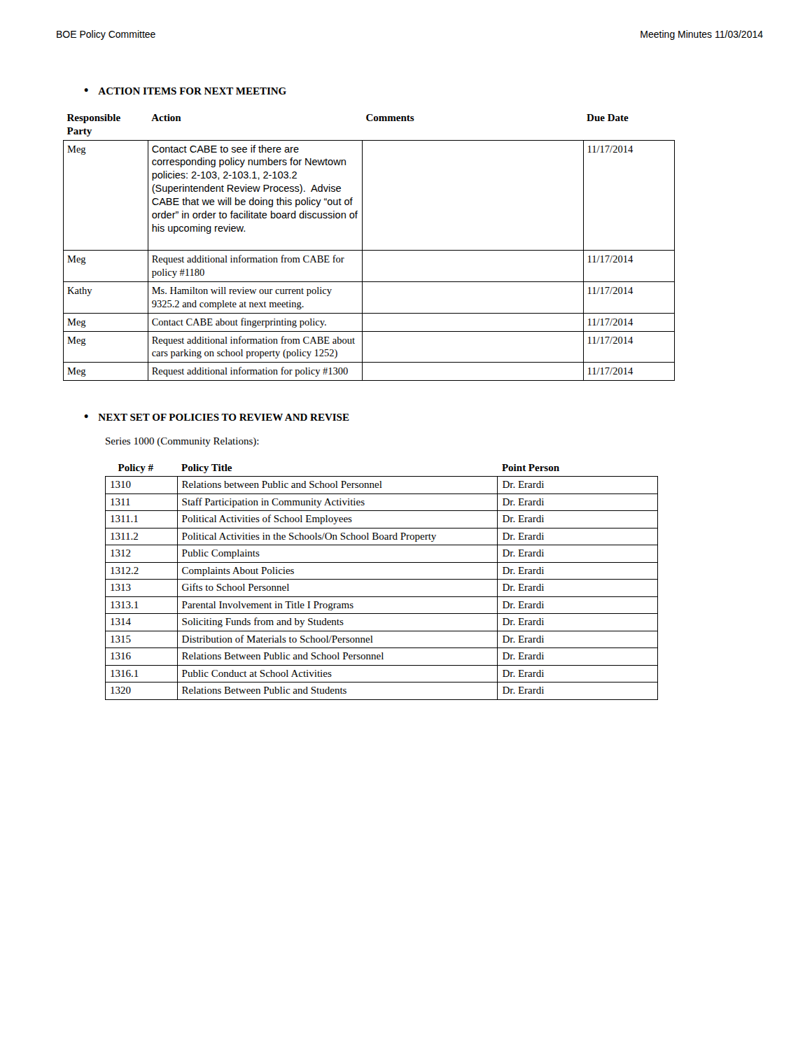BOE Policy Committee Meeting Minutes 11/03/2014
ACTION ITEMS FOR NEXT MEETING
| Responsible Party | Action | Comments | Due Date |
| --- | --- | --- | --- |
| Meg | Contact CABE to see if there are corresponding policy numbers for Newtown policies: 2-103, 2-103.1, 2-103.2 (Superintendent Review Process). Advise CABE that we will be doing this policy “out of order” in order to facilitate board discussion of his upcoming review. | | 11/17/2014 |
| Meg | Request additional information from CABE for policy #1180 | | 11/17/2014 |
| Kathy | Ms. Hamilton will review our current policy 9325.2 and complete at next meeting. | | 11/17/2014 |
| Meg | Contact CABE about fingerprinting policy. | | 11/17/2014 |
| Meg | Request additional information from CABE about cars parking on school property (policy 1252) | | 11/17/2014 |
| Meg | Request additional information for policy #1300 | | 11/17/2014 |
NEXT SET OF POLICIES TO REVIEW AND REVISE
Series 1000 (Community Relations):
| Policy # | Policy Title | Point Person |
| --- | --- | --- |
| 1310 | Relations between Public and School Personnel | Dr. Erardi |
| 1311 | Staff Participation in Community Activities | Dr. Erardi |
| 1311.1 | Political Activities of School Employees | Dr. Erardi |
| 1311.2 | Political Activities in the Schools/On School Board Property | Dr. Erardi |
| 1312 | Public Complaints | Dr. Erardi |
| 1312.2 | Complaints About Policies | Dr. Erardi |
| 1313 | Gifts to School Personnel | Dr. Erardi |
| 1313.1 | Parental Involvement in Title I Programs | Dr. Erardi |
| 1314 | Soliciting Funds from and by Students | Dr. Erardi |
| 1315 | Distribution of Materials to School/Personnel | Dr. Erardi |
| 1316 | Relations Between Public and School Personnel | Dr. Erardi |
| 1316.1 | Public Conduct at School Activities | Dr. Erardi |
| 1320 | Relations Between Public and Students | Dr. Erardi |